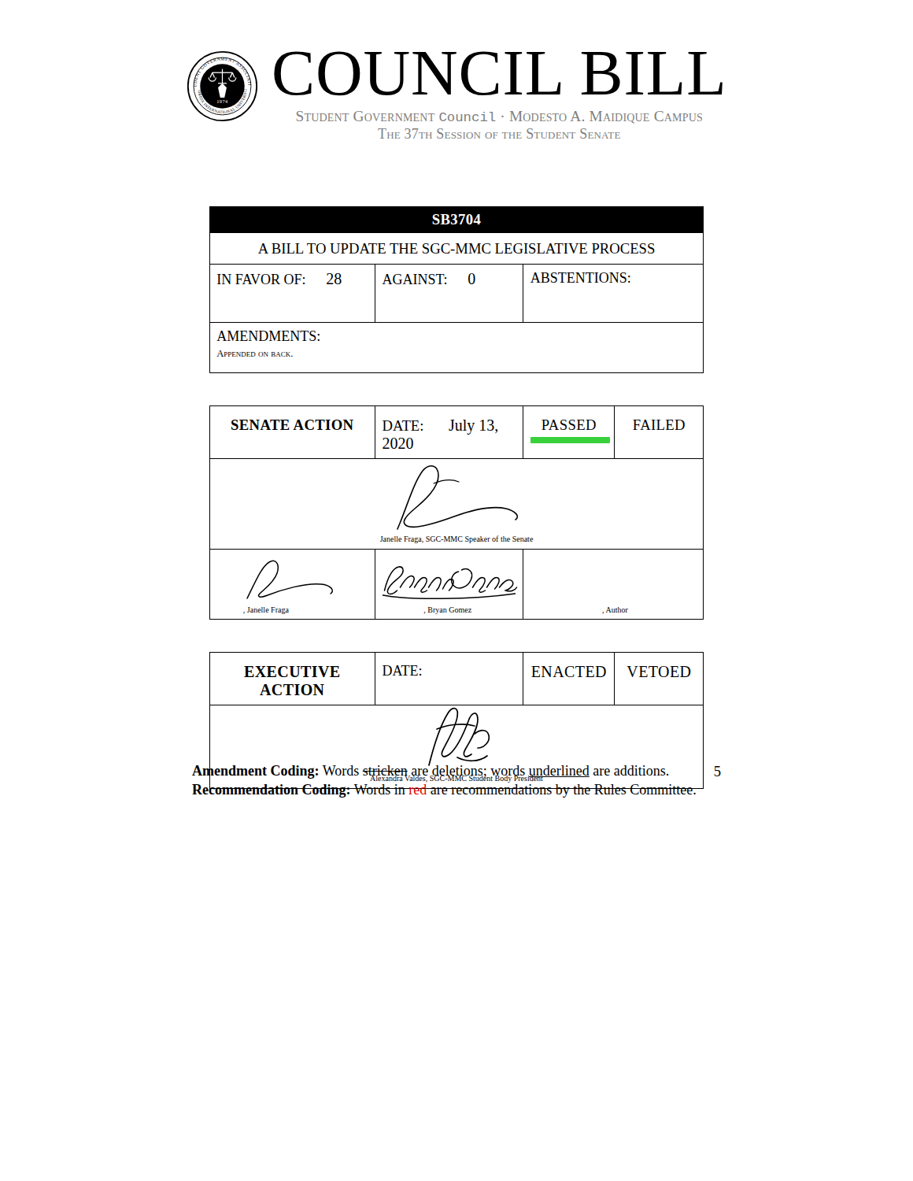1974 STUDENT GOVERNMENT ASSOCIATION FLORIDA INTERNATIONAL UNIVERSITY
COUNCIL BILL
Student Government Council · Modesto A. Maidique Campus The 37th Session of the Student Senate
| SB3704 |
| A BILL TO UPDATE THE SGC-MMC LEGISLATIVE PROCESS |
| IN FAVOR OF: 28 | AGAINST: 0 | ABSTENTIONS: |
| AMENDMENTS: Appended on back. |
| SENATE ACTION | DATE: July 13, 2020 | PASSED | FAILED |
| Janelle Fraga, SGC-MMC Speaker of the Senate |
| , Janelle Fraga | , Bryan Gomez | , Author |
| EXECUTIVE ACTION | DATE: | ENACTED | VETOED |
| Alexandra Valdes, SGC-MMC Student Body President |
5 Amendment Coding: Words stricken are deletions; words underlined are additions.
Recommendation Coding: Words in red are recommendations by the Rules Committee.